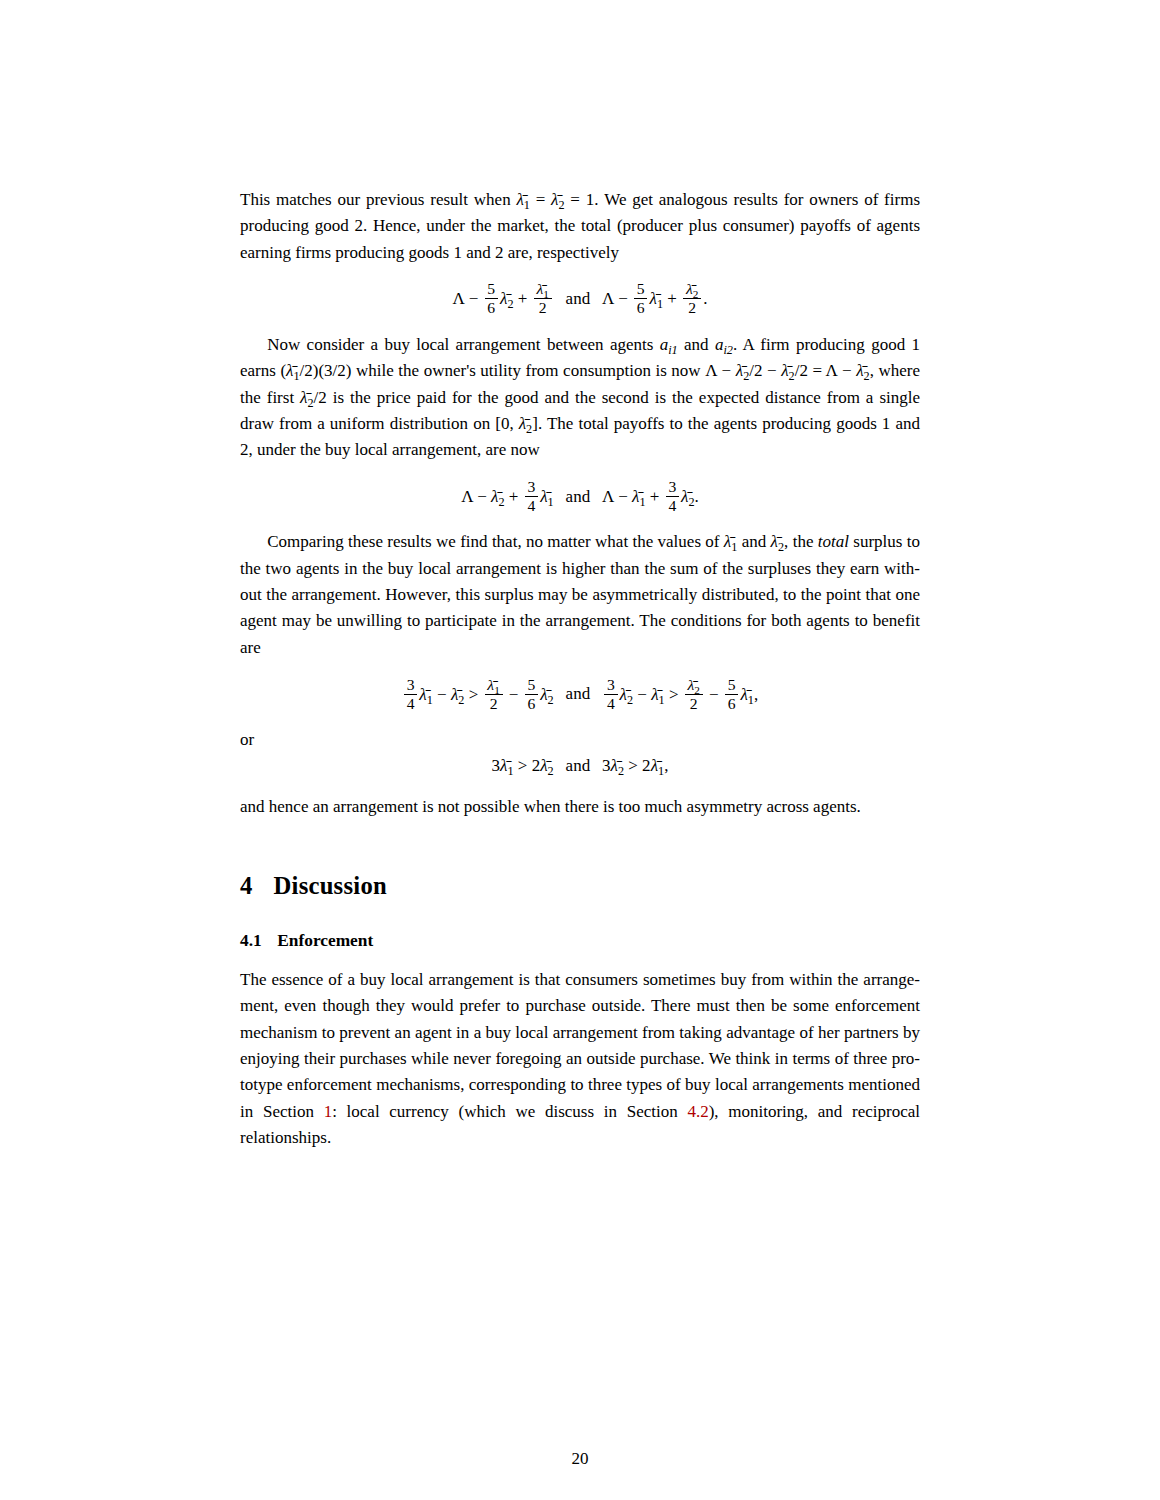This matches our previous result when λ̄1 = λ̄2 = 1. We get analogous results for owners of firms producing good 2. Hence, under the market, the total (producer plus consumer) payoffs of agents earning firms producing goods 1 and 2 are, respectively
Λ − 56 λ̄2 + λ̄12 and Λ − 56 λ̄1 + λ̄22.
Now consider a buy local arrangement between agents ai1 and ai2. A firm producing good 1 earns (λ̄1/2)(3/2) while the owner's utility from consumption is now Λ − λ̄2/2 − λ̄2/2 = Λ − λ̄2, where the first λ̄2/2 is the price paid for the good and the second is the expected distance from a single draw from a uniform distribution on [0, λ̄2]. The total payoffs to the agents producing goods 1 and 2, under the buy local arrangement, are now
Λ − λ̄2 + 34 λ̄1 and Λ − λ̄1 + 34 λ̄2.
Comparing these results we find that, no matter what the values of λ̄1 and λ̄2, the total surplus to the two agents in the buy local arrangement is higher than the sum of the surpluses they earn without the arrangement. However, this surplus may be asymmetrically distributed, to the point that one agent may be unwilling to participate in the arrangement. The conditions for both agents to benefit are
34 λ̄1 − λ̄2 > λ̄12 − 56 λ̄2 and 34 λ̄2 − λ̄1 > λ̄22 − 56 λ̄1,
or
3λ̄1 > 2λ̄2 and 3λ̄2 > 2λ̄1,
and hence an arrangement is not possible when there is too much asymmetry across agents.
4 Discussion
4.1 Enforcement
The essence of a buy local arrangement is that consumers sometimes buy from within the arrangement, even though they would prefer to purchase outside. There must then be some enforcement mechanism to prevent an agent in a buy local arrangement from taking advantage of her partners by enjoying their purchases while never foregoing an outside purchase. We think in terms of three prototype enforcement mechanisms, corresponding to three types of buy local arrangements mentioned in Section 1: local currency (which we discuss in Section 4.2), monitoring, and reciprocal relationships.
20